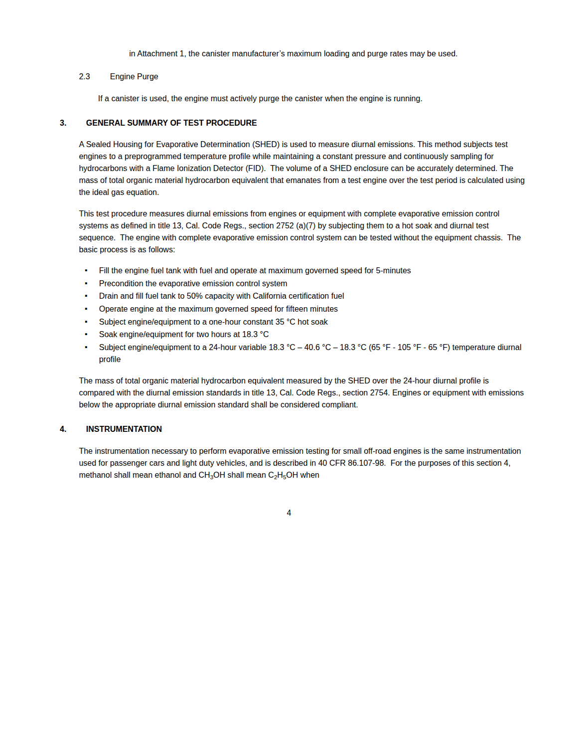in Attachment 1, the canister manufacturer’s maximum loading and purge rates may be used.
2.3 Engine Purge
If a canister is used, the engine must actively purge the canister when the engine is running.
3. GENERAL SUMMARY OF TEST PROCEDURE
A Sealed Housing for Evaporative Determination (SHED) is used to measure diurnal emissions. This method subjects test engines to a preprogrammed temperature profile while maintaining a constant pressure and continuously sampling for hydrocarbons with a Flame Ionization Detector (FID). The volume of a SHED enclosure can be accurately determined. The mass of total organic material hydrocarbon equivalent that emanates from a test engine over the test period is calculated using the ideal gas equation.
This test procedure measures diurnal emissions from engines or equipment with complete evaporative emission control systems as defined in title 13, Cal. Code Regs., section 2752 (a)(7) by subjecting them to a hot soak and diurnal test sequence. The engine with complete evaporative emission control system can be tested without the equipment chassis. The basic process is as follows:
Fill the engine fuel tank with fuel and operate at maximum governed speed for 5-minutes
Precondition the evaporative emission control system
Drain and fill fuel tank to 50% capacity with California certification fuel
Operate engine at the maximum governed speed for fifteen minutes
Subject engine/equipment to a one-hour constant 35 °C hot soak
Soak engine/equipment for two hours at 18.3 °C
Subject engine/equipment to a 24-hour variable 18.3 °C – 40.6 °C – 18.3 °C (65 °F - 105 °F - 65 °F) temperature diurnal profile
The mass of total organic material hydrocarbon equivalent measured by the SHED over the 24-hour diurnal profile is compared with the diurnal emission standards in title 13, Cal. Code Regs., section 2754. Engines or equipment with emissions below the appropriate diurnal emission standard shall be considered compliant.
4. INSTRUMENTATION
The instrumentation necessary to perform evaporative emission testing for small off-road engines is the same instrumentation used for passenger cars and light duty vehicles, and is described in 40 CFR 86.107-98. For the purposes of this section 4, methanol shall mean ethanol and CH3OH shall mean C2H5OH when
4